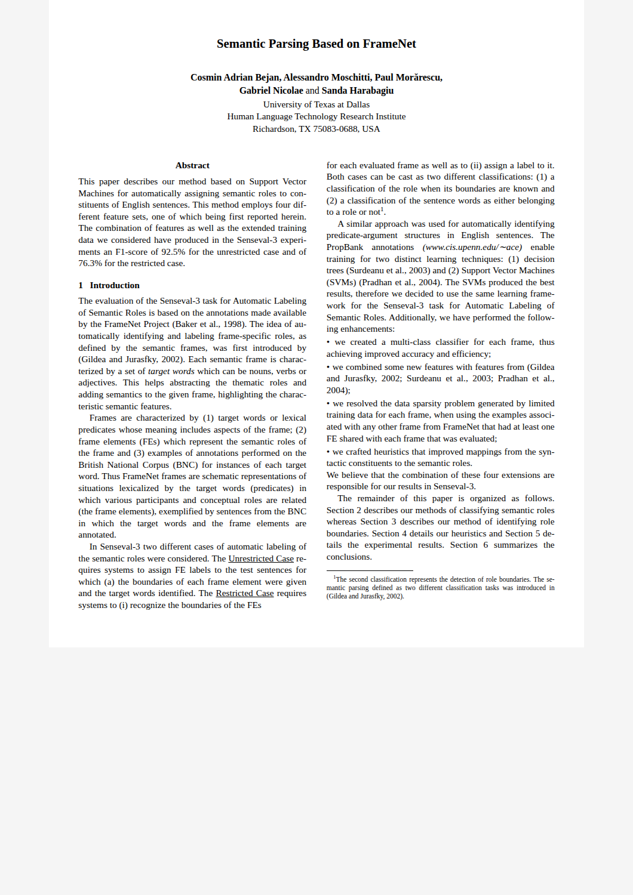Semantic Parsing Based on FrameNet
Cosmin Adrian Bejan, Alessandro Moschitti, Paul Morărescu,
Gabriel Nicolae and Sanda Harabagiu
University of Texas at Dallas
Human Language Technology Research Institute
Richardson, TX 75083-0688, USA
Abstract
This paper describes our method based on Support Vector Machines for automatically assigning semantic roles to constituents of English sentences. This method employs four different feature sets, one of which being first reported herein. The combination of features as well as the extended training data we considered have produced in the Senseval-3 experiments an F1-score of 92.5% for the unrestricted case and of 76.3% for the restricted case.
1 Introduction
The evaluation of the Senseval-3 task for Automatic Labeling of Semantic Roles is based on the annotations made available by the FrameNet Project (Baker et al., 1998). The idea of automatically identifying and labeling frame-specific roles, as defined by the semantic frames, was first introduced by (Gildea and Jurasfky, 2002). Each semantic frame is characterized by a set of target words which can be nouns, verbs or adjectives. This helps abstracting the thematic roles and adding semantics to the given frame, highlighting the characteristic semantic features.
Frames are characterized by (1) target words or lexical predicates whose meaning includes aspects of the frame; (2) frame elements (FEs) which represent the semantic roles of the frame and (3) examples of annotations performed on the British National Corpus (BNC) for instances of each target word. Thus FrameNet frames are schematic representations of situations lexicalized by the target words (predicates) in which various participants and conceptual roles are related (the frame elements), exemplified by sentences from the BNC in which the target words and the frame elements are annotated.
In Senseval-3 two different cases of automatic labeling of the semantic roles were considered. The Unrestricted Case requires systems to assign FE labels to the test sentences for which (a) the boundaries of each frame element were given and the target words identified. The Restricted Case requires systems to (i) recognize the boundaries of the FEs
for each evaluated frame as well as to (ii) assign a label to it. Both cases can be cast as two different classifications: (1) a classification of the role when its boundaries are known and (2) a classification of the sentence words as either belonging to a role or not1.
A similar approach was used for automatically identifying predicate-argument structures in English sentences. The PropBank annotations (www.cis.upenn.edu/∼ace) enable training for two distinct learning techniques: (1) decision trees (Surdeanu et al., 2003) and (2) Support Vector Machines (SVMs) (Pradhan et al., 2004). The SVMs produced the best results, therefore we decided to use the same learning framework for the Senseval-3 task for Automatic Labeling of Semantic Roles. Additionally, we have performed the following enhancements:
• we created a multi-class classifier for each frame, thus achieving improved accuracy and efficiency;
• we combined some new features with features from (Gildea and Jurasfky, 2002; Surdeanu et al., 2003; Pradhan et al., 2004);
• we resolved the data sparsity problem generated by limited training data for each frame, when using the examples associated with any other frame from FrameNet that had at least one FE shared with each frame that was evaluated;
• we crafted heuristics that improved mappings from the syntactic constituents to the semantic roles.
We believe that the combination of these four extensions are responsible for our results in Senseval-3.
The remainder of this paper is organized as follows. Section 2 describes our methods of classifying semantic roles whereas Section 3 describes our method of identifying role boundaries. Section 4 details our heuristics and Section 5 details the experimental results. Section 6 summarizes the conclusions.
1The second classification represents the detection of role boundaries. The semantic parsing defined as two different classification tasks was introduced in (Gildea and Jurasfky, 2002).